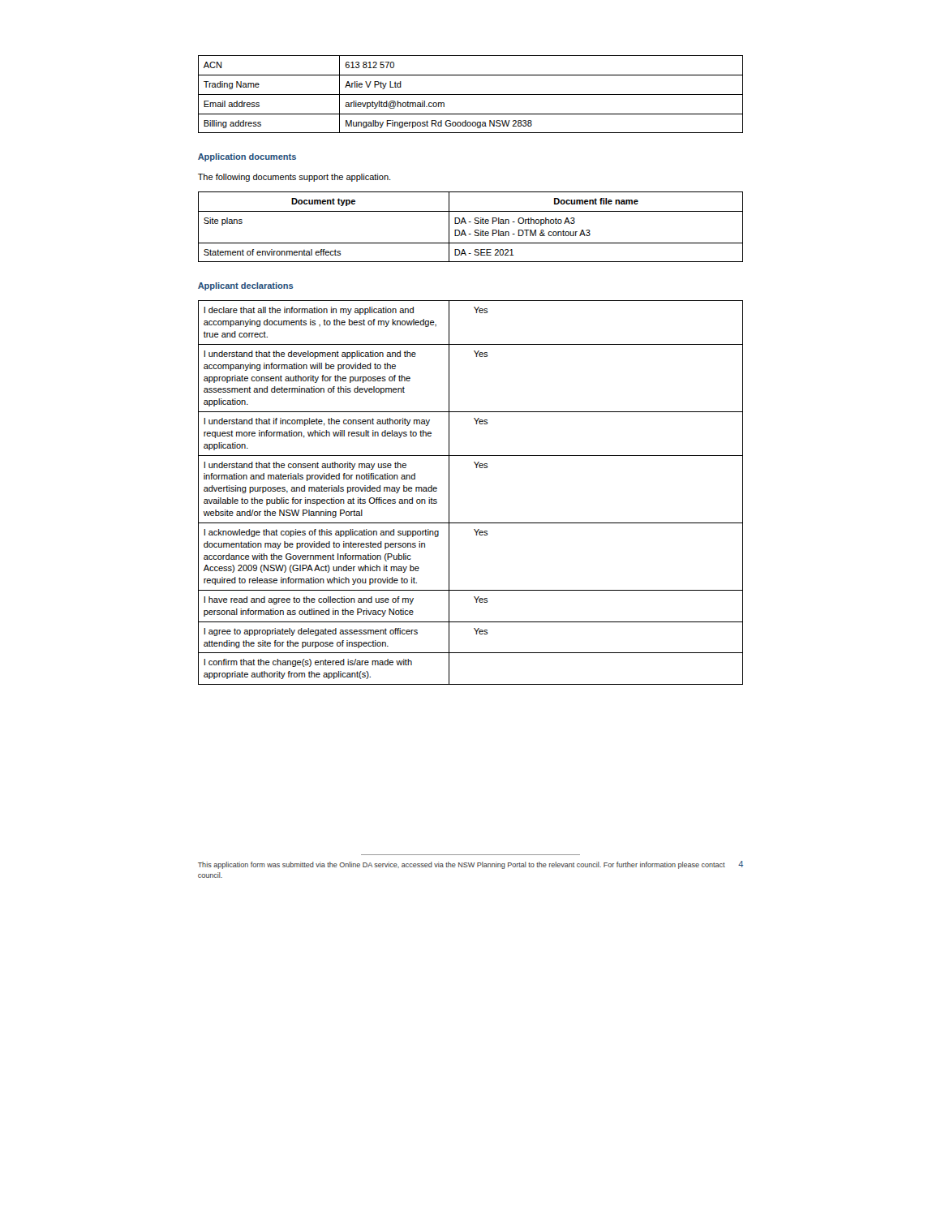| ACN | 613 812 570 |
| Trading Name | Arlie V Pty Ltd |
| Email address | arlievptyltd@hotmail.com |
| Billing address | Mungalby Fingerpost Rd Goodooga NSW 2838 |
Application documents
The following documents support the application.
| Document type | Document file name |
| --- | --- |
| Site plans | DA - Site Plan - Orthophoto A3 DA - Site Plan - DTM & contour A3 |
| Statement of environmental effects | DA - SEE 2021 |
Applicant declarations
| I declare that all the information in my application and accompanying documents is , to the best of my knowledge, true and correct. | Yes |
| I understand that the development application and the accompanying information will be provided to the appropriate consent authority for the purposes of the assessment and determination of this development application. | Yes |
| I understand that if incomplete, the consent authority may request more information, which will result in delays to the application. | Yes |
| I understand that the consent authority may use the information and materials provided for notification and advertising purposes, and materials provided may be made available to the public for inspection at its Offices and on its website and/or the NSW Planning Portal | Yes |
| I acknowledge that copies of this application and supporting documentation may be provided to interested persons in accordance with the Government Information (Public Access) 2009 (NSW) (GIPA Act) under which it may be required to release information which you provide to it. | Yes |
| I have read and agree to the collection and use of my personal information as outlined in the Privacy Notice | Yes |
| I agree to appropriately delegated assessment officers attending the site for the purpose of inspection. | Yes |
| I confirm that the change(s) entered is/are made with appropriate authority from the applicant(s). | |
This application form was submitted via the Online DA service, accessed via the NSW Planning Portal to the relevant council. For further information please contact council.
4